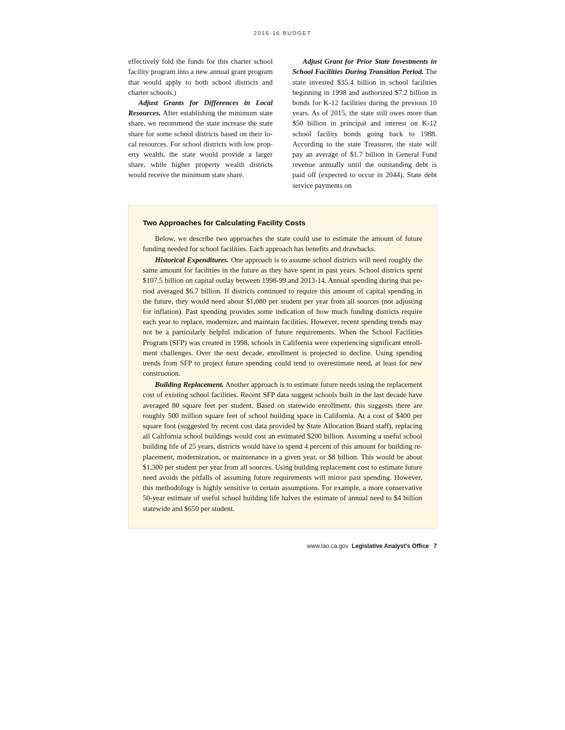2015-16 Budget
effectively fold the funds for this charter school facility program into a new annual grant program that would apply to both school districts and charter schools.)
Adjust Grants for Differences in Local Resources. After establishing the minimum state share, we recommend the state increase the state share for some school districts based on their local resources. For school districts with low property wealth, the state would provide a larger share, while higher property wealth districts would receive the minimum state share.
Adjust Grant for Prior State Investments in School Facilities During Transition Period. The state invested $35.4 billion in school facilities beginning in 1998 and authorized $7.2 billion in bonds for K-12 facilities during the previous 10 years. As of 2015, the state still owes more than $50 billion in principal and interest on K-12 school facility bonds going back to 1988. According to the state Treasurer, the state will pay an average of $1.7 billion in General Fund revenue annually until the outstanding debt is paid off (expected to occur in 2044). State debt service payments on
Two Approaches for Calculating Facility Costs
Below, we describe two approaches the state could use to estimate the amount of future funding needed for school facilities. Each approach has benefits and drawbacks.
Historical Expenditures. One approach is to assume school districts will need roughly the same amount for facilities in the future as they have spent in past years. School districts spent $107.5 billion on capital outlay between 1998-99 and 2013-14. Annual spending during that period averaged $6.7 billion. If districts continued to require this amount of capital spending in the future, they would need about $1,080 per student per year from all sources (not adjusting for inflation). Past spending provides some indication of how much funding districts require each year to replace, modernize, and maintain facilities. However, recent spending trends may not be a particularly helpful indication of future requirements. When the School Facilities Program (SFP) was created in 1998, schools in California were experiencing significant enrollment challenges. Over the next decade, enrollment is projected to decline. Using spending trends from SFP to project future spending could tend to overestimate need, at least for new construction.
Building Replacement. Another approach is to estimate future needs using the replacement cost of existing school facilities. Recent SFP data suggest schools built in the last decade have averaged 80 square feet per student. Based on statewide enrollment, this suggests there are roughly 500 million square feet of school building space in California. At a cost of $400 per square foot (suggested by recent cost data provided by State Allocation Board staff), replacing all California school buildings would cost an estimated $200 billion. Assuming a useful school building life of 25 years, districts would have to spend 4 percent of this amount for building replacement, modernization, or maintenance in a given year, or $8 billion. This would be about $1,300 per student per year from all sources. Using building replacement cost to estimate future need avoids the pitfalls of assuming future requirements will mirror past spending. However, this methodology is highly sensitive to certain assumptions. For example, a more conservative 50-year estimate of useful school building life halves the estimate of annual need to $4 billion statewide and $650 per student.
www.lao.ca.gov Legislative Analyst’s Office 7